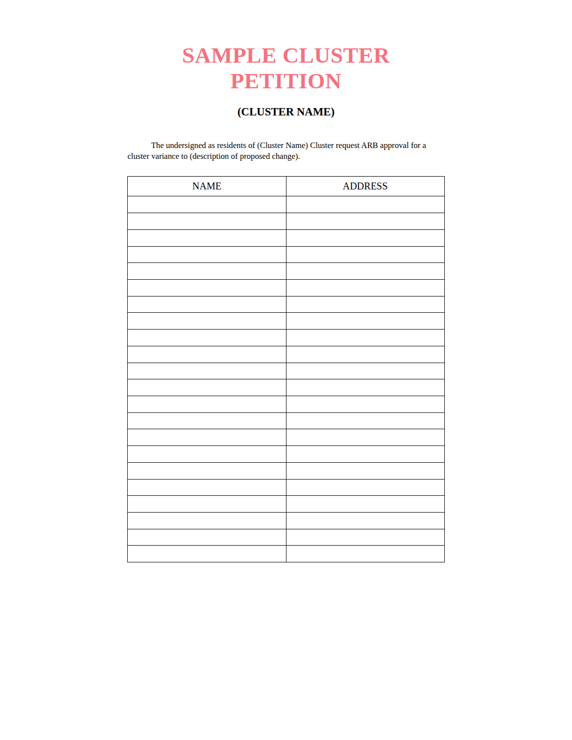SAMPLE CLUSTER PETITION
(CLUSTER NAME)
The undersigned as residents of (Cluster Name) Cluster request ARB approval for a cluster variance to (description of proposed change).
| NAME | ADDRESS |
| --- | --- |